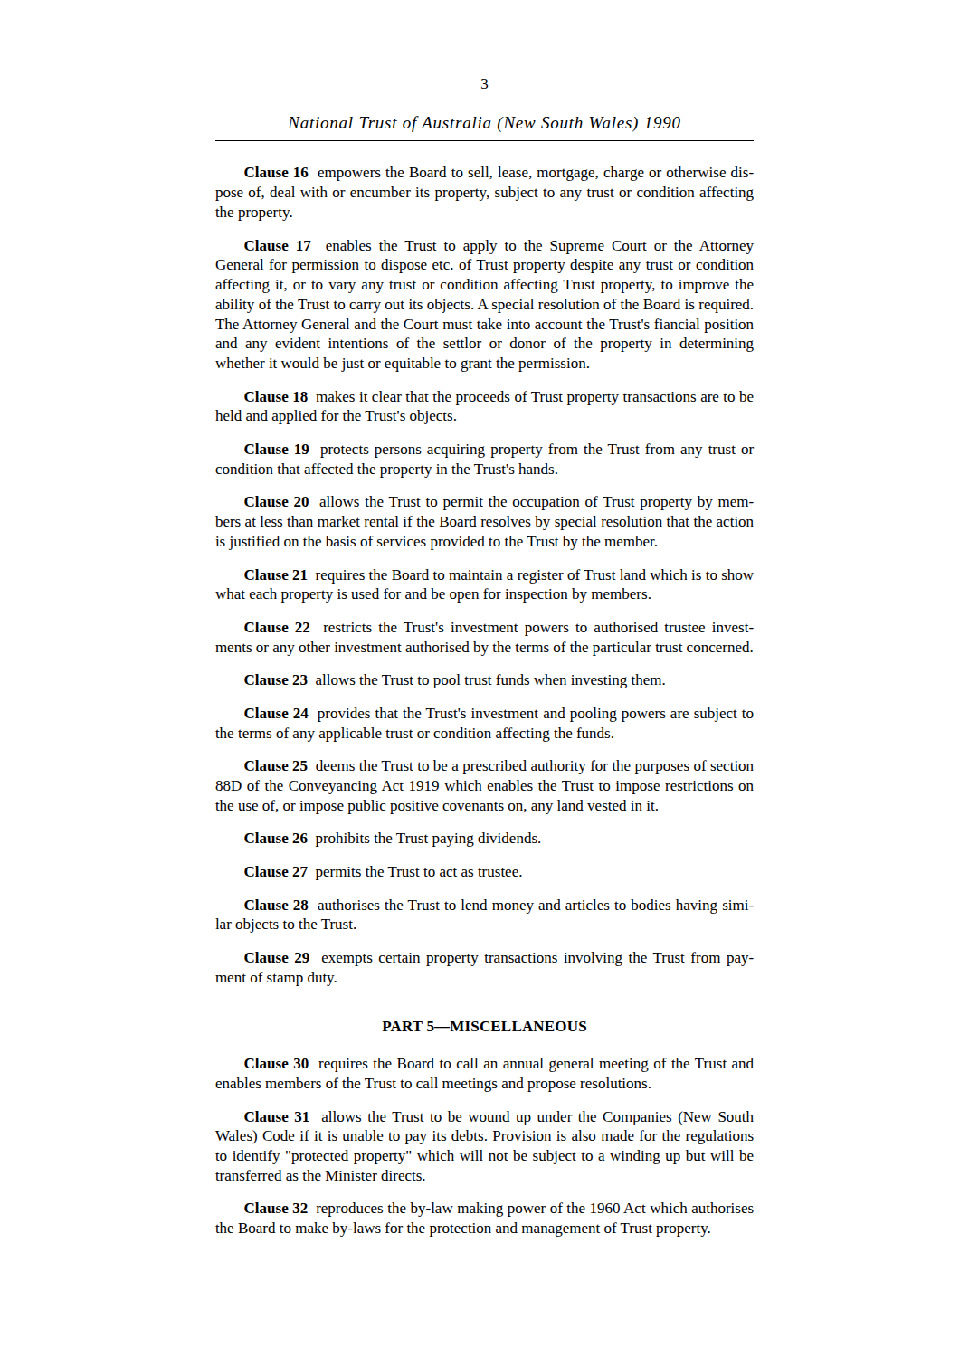3
National Trust of Australia (New South Wales) 1990
Clause 16 empowers the Board to sell, lease, mortgage, charge or otherwise dispose of, deal with or encumber its property, subject to any trust or condition affecting the property.
Clause 17 enables the Trust to apply to the Supreme Court or the Attorney General for permission to dispose etc. of Trust property despite any trust or condition affecting it, or to vary any trust or condition affecting Trust property, to improve the ability of the Trust to carry out its objects. A special resolution of the Board is required. The Attorney General and the Court must take into account the Trust's fiancial position and any evident intentions of the settlor or donor of the property in determining whether it would be just or equitable to grant the permission.
Clause 18 makes it clear that the proceeds of Trust property transactions are to be held and applied for the Trust's objects.
Clause 19 protects persons acquiring property from the Trust from any trust or condition that affected the property in the Trust's hands.
Clause 20 allows the Trust to permit the occupation of Trust property by members at less than market rental if the Board resolves by special resolution that the action is justified on the basis of services provided to the Trust by the member.
Clause 21 requires the Board to maintain a register of Trust land which is to show what each property is used for and be open for inspection by members.
Clause 22 restricts the Trust's investment powers to authorised trustee investments or any other investment authorised by the terms of the particular trust concerned.
Clause 23 allows the Trust to pool trust funds when investing them.
Clause 24 provides that the Trust's investment and pooling powers are subject to the terms of any applicable trust or condition affecting the funds.
Clause 25 deems the Trust to be a prescribed authority for the purposes of section 88D of the Conveyancing Act 1919 which enables the Trust to impose restrictions on the use of, or impose public positive covenants on, any land vested in it.
Clause 26 prohibits the Trust paying dividends.
Clause 27 permits the Trust to act as trustee.
Clause 28 authorises the Trust to lend money and articles to bodies having similar objects to the Trust.
Clause 29 exempts certain property transactions involving the Trust from payment of stamp duty.
PART 5—MISCELLANEOUS
Clause 30 requires the Board to call an annual general meeting of the Trust and enables members of the Trust to call meetings and propose resolutions.
Clause 31 allows the Trust to be wound up under the Companies (New South Wales) Code if it is unable to pay its debts. Provision is also made for the regulations to identify "protected property" which will not be subject to a winding up but will be transferred as the Minister directs.
Clause 32 reproduces the by-law making power of the 1960 Act which authorises the Board to make by-laws for the protection and management of Trust property.